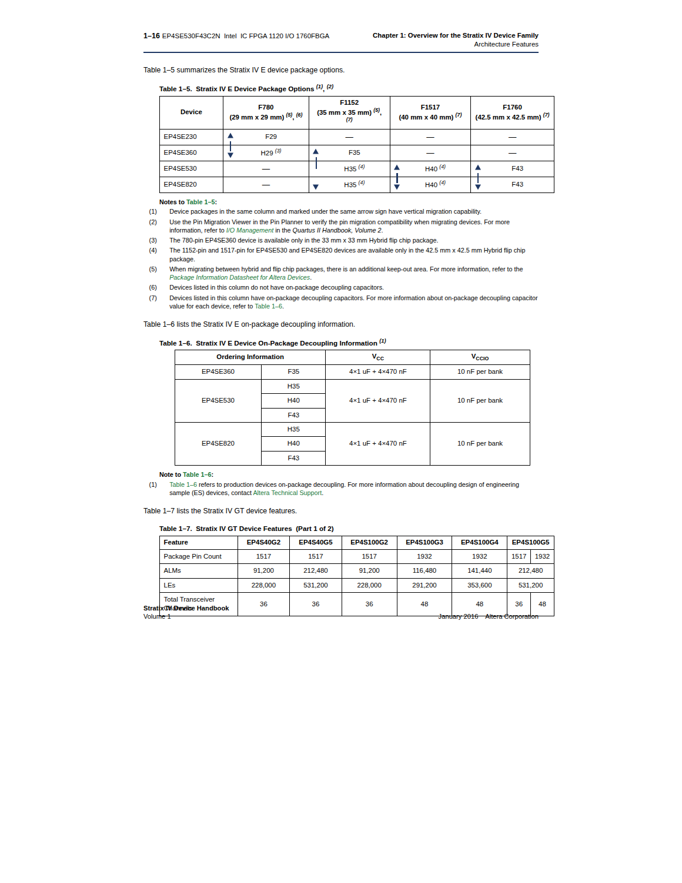1–16EP4SE530F43C2N Intel IC FPGA 1120 I/O 1760FBGA
Chapter 1: Overview for the Stratix IV Device Family
Architecture Features
Table 1–5 summarizes the Stratix IV E device package options.
Table 1–5. Stratix IV E Device Package Options (1), (2)
| Device | F780 (29 mm x 29 mm) (5) , (6) | F1152 (35 mm x 35 mm) (5) , (7) | F1517 (40 mm x 40 mm) (7) | F1760 (42.5 mm x 42.5 mm) (7) |
| --- | --- | --- | --- | --- |
| EP4SE230 | F29 | — | — | — |
| EP4SE360 | H29 (3) | F35 | — | — |
| EP4SE530 | — | H35 (4) | H40 (4) | F43 |
| EP4SE820 | — | H35 (4) | H40 (4) | F43 |
Notes to Table 1–5:
(1) Device packages in the same column and marked under the same arrow sign have vertical migration capability.
(2) Use the Pin Migration Viewer in the Pin Planner to verify the pin migration compatibility when migrating devices. For more information, refer to I/O Management in the Quartus II Handbook, Volume 2.
(3) The 780-pin EP4SE360 device is available only in the 33 mm x 33 mm Hybrid flip chip package.
(4) The 1152-pin and 1517-pin for EP4SE530 and EP4SE820 devices are available only in the 42.5 mm x 42.5 mm Hybrid flip chip package.
(5) When migrating between hybrid and flip chip packages, there is an additional keep-out area. For more information, refer to the Package Information Datasheet for Altera Devices.
(6) Devices listed in this column do not have on-package decoupling capacitors.
(7) Devices listed in this column have on-package decoupling capacitors. For more information about on-package decoupling capacitor value for each device, refer to Table 1–6.
Table 1–6 lists the Stratix IV E on-package decoupling information.
Table 1–6. Stratix IV E Device On-Package Decoupling Information (1)
| Ordering Information | V CC | V CCIO |
| --- | --- | --- |
| EP4SE360 | F35 | 4×1 uF + 4×470 nF | 10 nF per bank |
| EP4SE530 | H35 | 4×1 uF + 4×470 nF | 10 nF per bank |
| H40 |
| F43 |
| EP4SE820 | H35 | 4×1 uF + 4×470 nF | 10 nF per bank |
| H40 |
| F43 |
Note to Table 1–6:
(1) Table 1–6 refers to production devices on-package decoupling. For more information about decoupling design of engineering sample (ES) devices, contact Altera Technical Support.
Table 1–7 lists the Stratix IV GT device features.
Table 1–7. Stratix IV GT Device Features (Part 1 of 2)
| Feature | EP4S40G2 | EP4S40G5 | EP4S100G2 | EP4S100G3 | EP4S100G4 | EP4S100G5 |
| --- | --- | --- | --- | --- | --- | --- |
| Package Pin Count | 1517 | 1517 | 1517 | 1932 | 1932 | 1517 | 1932 |
| ALMs | 91,200 | 212,480 | 91,200 | 116,480 | 141,440 | 212,480 |
| LEs | 228,000 | 531,200 | 228,000 | 291,200 | 353,600 | 531,200 |
| Total Transceiver Channels | 36 | 36 | 36 | 48 | 48 | 36 | 48 |
Stratix IV Device Handbook
Volume 1
January 2016 Altera Corporation